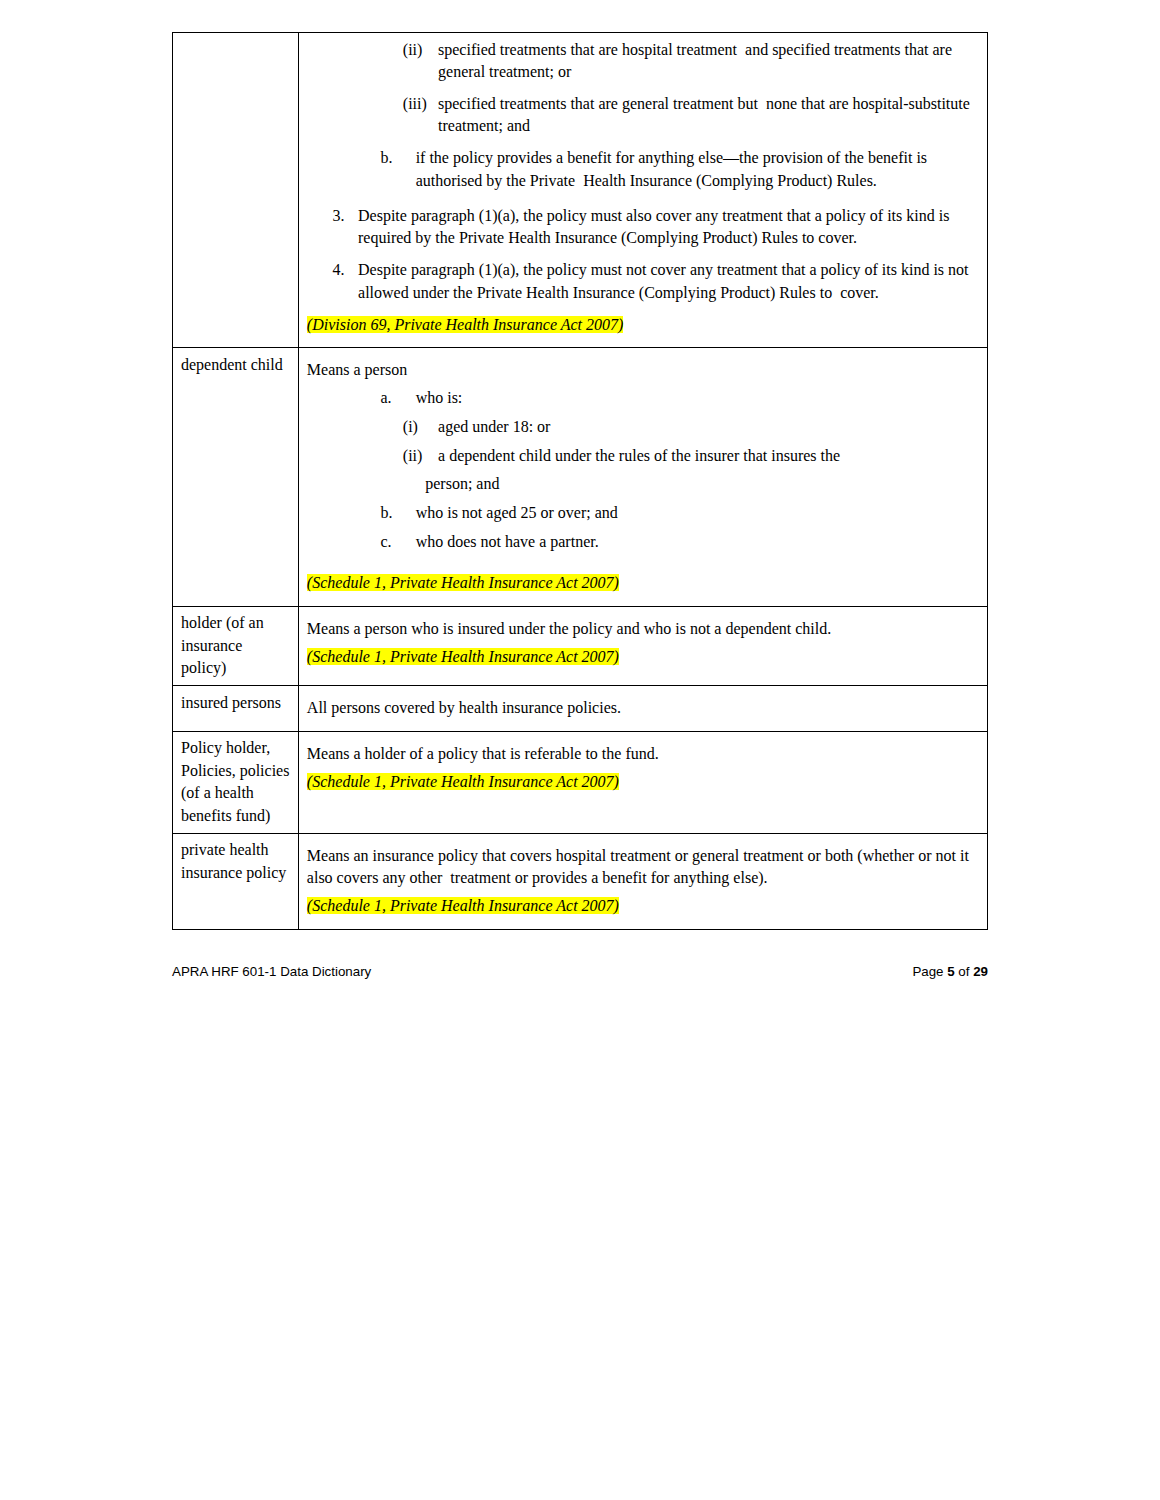| | (ii) specified treatments that are hospital treatment and specified treatments that are general treatment; or (iii) specified treatments that are general treatment but none that are hospital-substitute treatment; and b. if the policy provides a benefit for anything else—the provision of the benefit is authorised by the Private Health Insurance (Complying Product) Rules. 3. Despite paragraph (1)(a), the policy must also cover any treatment that a policy of its kind is required by the Private Health Insurance (Complying Product) Rules to cover. 4. Despite paragraph (1)(a), the policy must not cover any treatment that a policy of its kind is not allowed under the Private Health Insurance (Complying Product) Rules to cover. (Division 69, Private Health Insurance Act 2007) |
| dependent child | Means a person a. who is: (i) aged under 18: or (ii) a dependent child under the rules of the insurer that insures the person; and b. who is not aged 25 or over; and c. who does not have a partner. (Schedule 1, Private Health Insurance Act 2007) |
| holder (of an insurance policy) | Means a person who is insured under the policy and who is not a dependent child. (Schedule 1, Private Health Insurance Act 2007) |
| insured persons | All persons covered by health insurance policies. |
| Policy holder, Policies, policies (of a health benefits fund) | Means a holder of a policy that is referable to the fund. (Schedule 1, Private Health Insurance Act 2007) |
| private health insurance policy | Means an insurance policy that covers hospital treatment or general treatment or both (whether or not it also covers any other treatment or provides a benefit for anything else). (Schedule 1, Private Health Insurance Act 2007) |
APRA HRF 601-1 Data Dictionary
Page 5 of 29